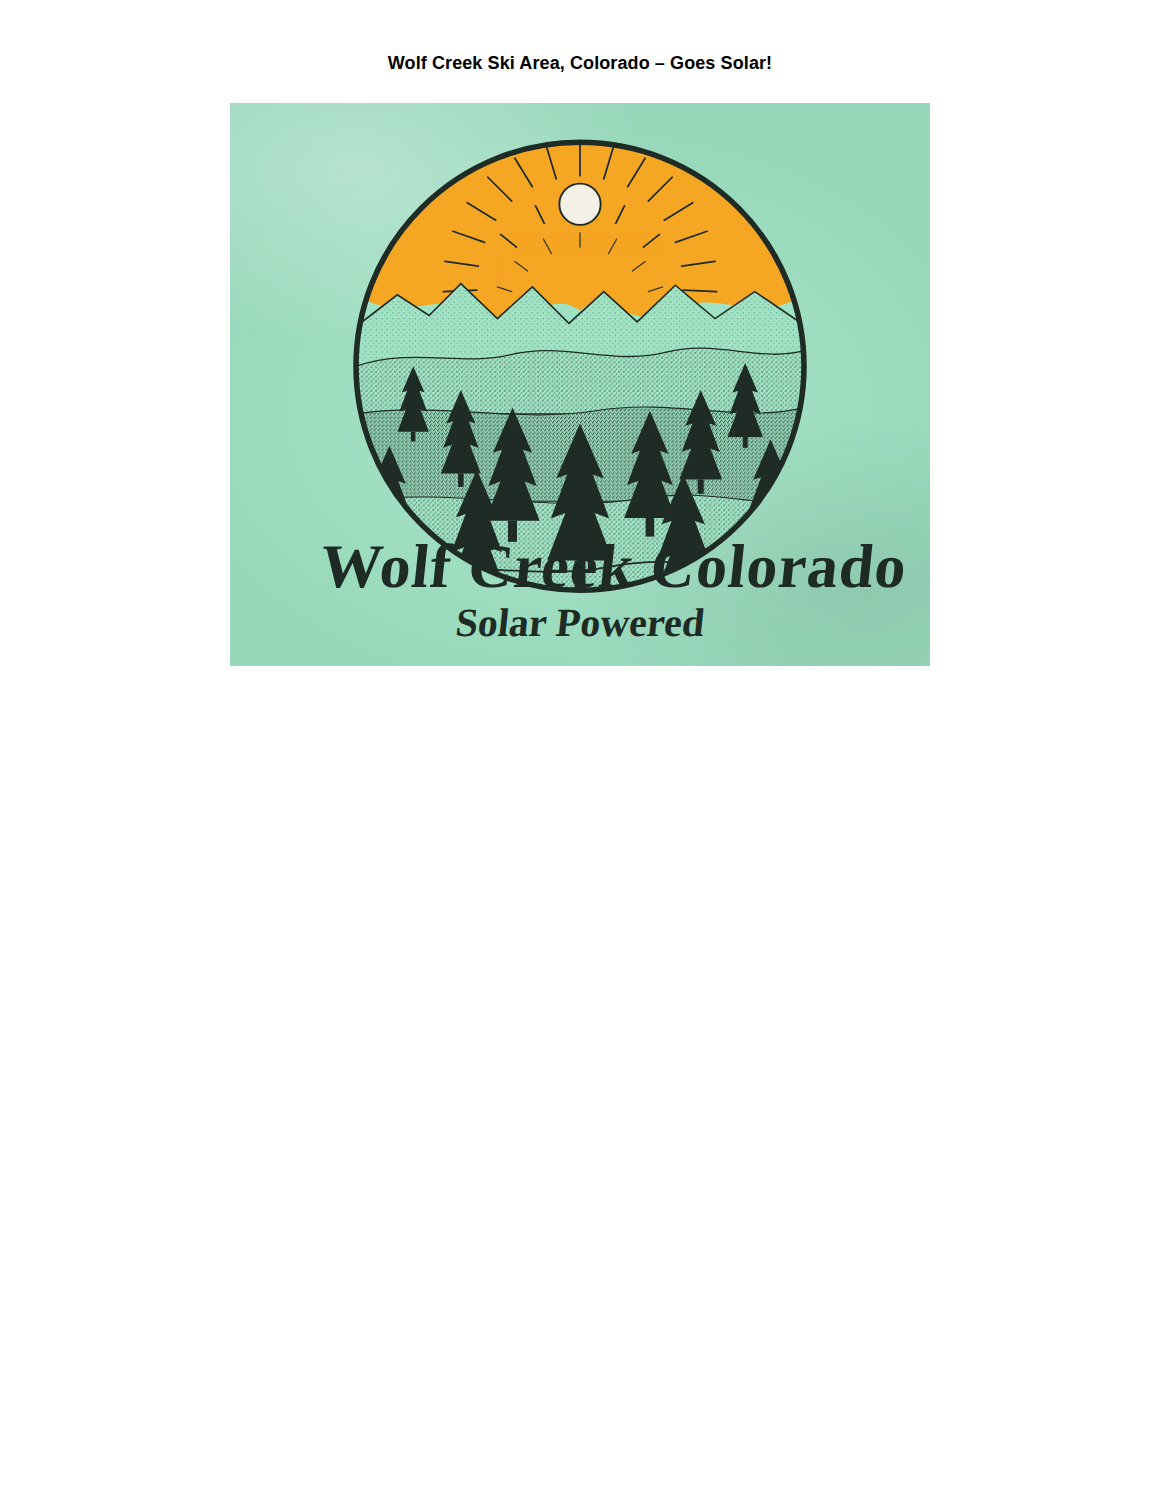Wolf Creek Ski Area, Colorado – Goes Solar!
Wolf Creek Colorado
Solar Powered